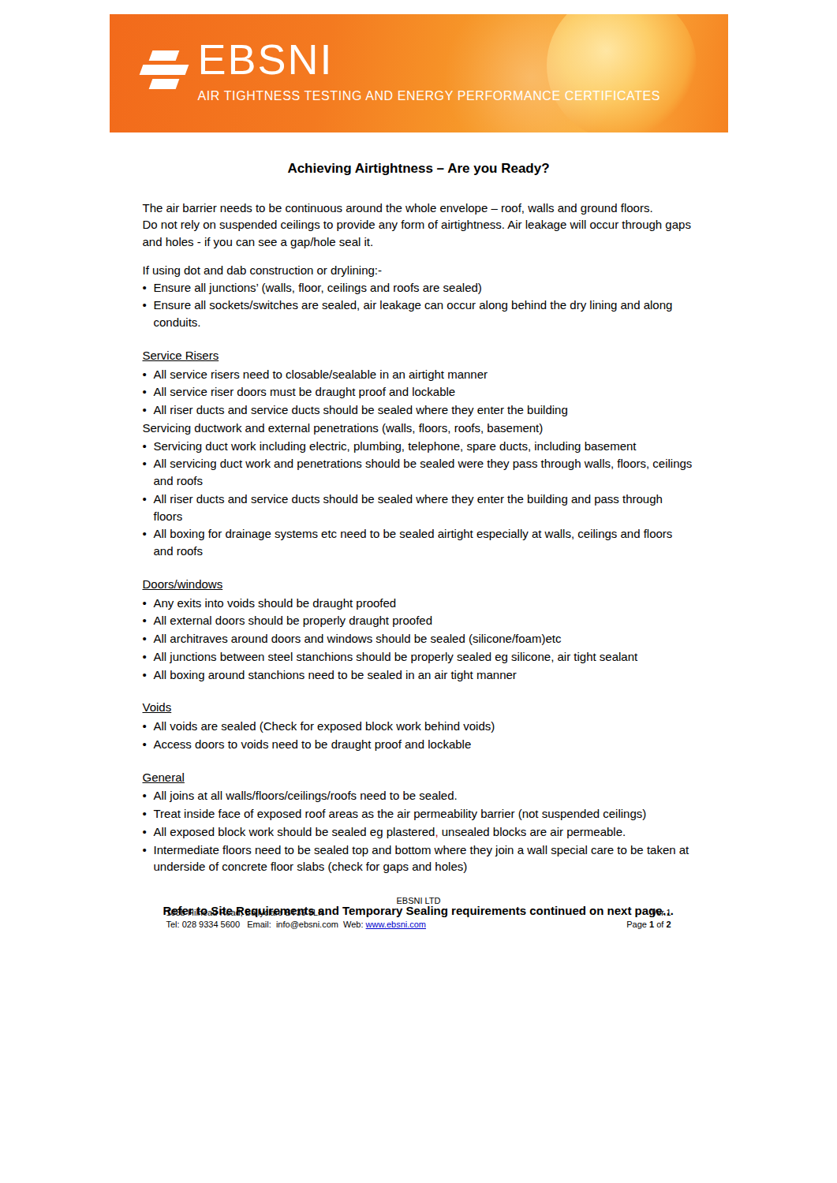EBSNI
AIR TIGHTNESS TESTING AND ENERGY PERFORMANCE CERTIFICATES
Achieving Airtightness – Are you Ready?
The air barrier needs to be continuous around the whole envelope – roof, walls and ground floors.
Do not rely on suspended ceilings to provide any form of airtightness. Air leakage will occur through gaps and holes - if you can see a gap/hole seal it.
If using dot and dab construction or drylining:-
Ensure all junctions’ (walls, floor, ceilings and roofs are sealed)
Ensure all sockets/switches are sealed, air leakage can occur along behind the dry lining and along conduits.
Service Risers
All service risers need to closable/sealable in an airtight manner
All service riser doors must be draught proof and lockable
All riser ducts and service ducts should be sealed where they enter the building
Servicing ductwork and external penetrations (walls, floors, roofs, basement)
Servicing duct work including electric, plumbing, telephone, spare ducts, including basement
All servicing duct work and penetrations should be sealed were they pass through walls, floors, ceilings and roofs
All riser ducts and service ducts should be sealed where they enter the building and pass through floors
All boxing for drainage systems etc need to be sealed airtight especially at walls, ceilings and floors and roofs
Doors/windows
Any exits into voids should be draught proofed
All external doors should be properly draught proofed
All architraves around doors and windows should be sealed (silicone/foam)etc
All junctions between steel stanchions should be properly sealed eg silicone, air tight sealant
All boxing around stanchions need to be sealed in an air tight manner
Voids
All voids are sealed (Check for exposed block work behind voids)
Access doors to voids need to be draught proof and lockable
General
All joins at all walls/floors/ceilings/roofs need to be sealed.
Treat inside face of exposed roof areas as the air permeability barrier (not suspended ceilings)
All exposed block work should be sealed eg plastered, unsealed blocks are air permeable.
Intermediate floors need to be sealed top and bottom where they join a wall special care to be taken at underside of concrete floor slabs (check for gaps and holes)
Refer to Site Requirements and Temporary Sealing requirements continued on next page…
EBSNI LTD
| 108b Hilhead Road, Ballyclare BT39 9LN | Ver.1 |
| Tel: 028 9334 5600 Email: info@ebsni.com Web: www.ebsni.com | Page 1 of 2 |